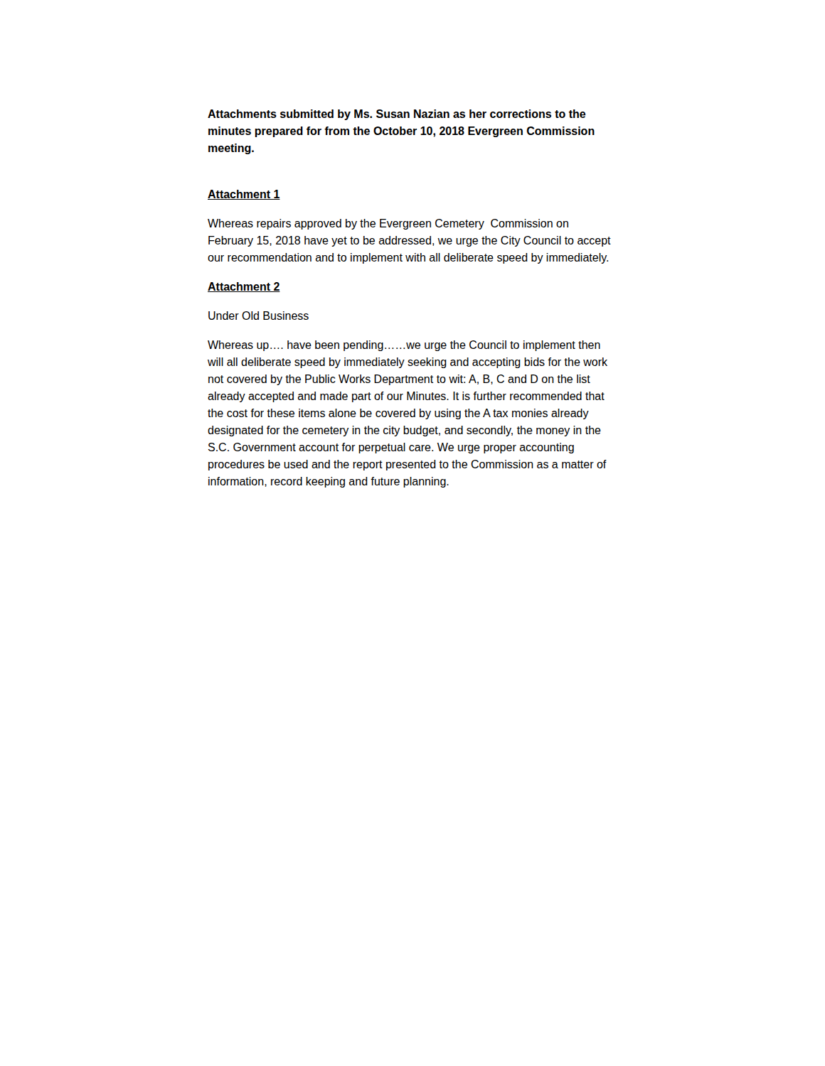Attachments submitted by Ms. Susan Nazian as her corrections to the minutes prepared for from the October 10, 2018 Evergreen Commission meeting.
Attachment 1
Whereas repairs approved by the Evergreen Cemetery Commission on February 15, 2018 have yet to be addressed, we urge the City Council to accept our recommendation and to implement with all deliberate speed by immediately.
Attachment 2
Under Old Business
Whereas up…. have been pending……we urge the Council to implement then will all deliberate speed by immediately seeking and accepting bids for the work not covered by the Public Works Department to wit: A, B, C and D on the list already accepted and made part of our Minutes. It is further recommended that the cost for these items alone be covered by using the A tax monies already designated for the cemetery in the city budget, and secondly, the money in the S.C. Government account for perpetual care. We urge proper accounting procedures be used and the report presented to the Commission as a matter of information, record keeping and future planning.